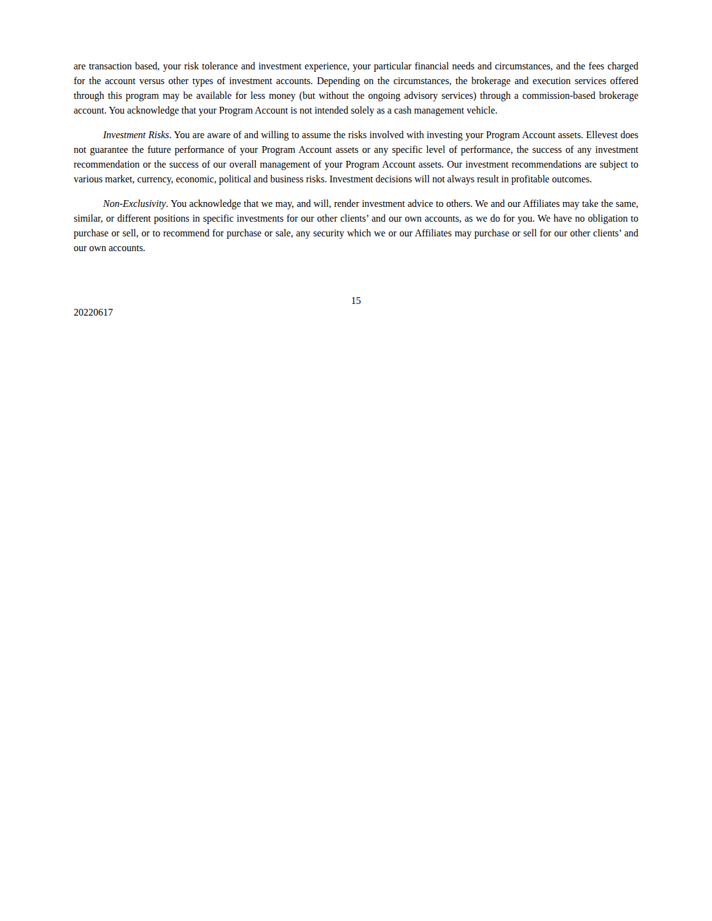are transaction based, your risk tolerance and investment experience, your particular financial needs and circumstances, and the fees charged for the account versus other types of investment accounts. Depending on the circumstances, the brokerage and execution services offered through this program may be available for less money (but without the ongoing advisory services) through a commission-based brokerage account. You acknowledge that your Program Account is not intended solely as a cash management vehicle.
Investment Risks. You are aware of and willing to assume the risks involved with investing your Program Account assets. Ellevest does not guarantee the future performance of your Program Account assets or any specific level of performance, the success of any investment recommendation or the success of our overall management of your Program Account assets. Our investment recommendations are subject to various market, currency, economic, political and business risks. Investment decisions will not always result in profitable outcomes.
Non-Exclusivity. You acknowledge that we may, and will, render investment advice to others. We and our Affiliates may take the same, similar, or different positions in specific investments for our other clients’ and our own accounts, as we do for you. We have no obligation to purchase or sell, or to recommend for purchase or sale, any security which we or our Affiliates may purchase or sell for our other clients’ and our own accounts.
15
20220617